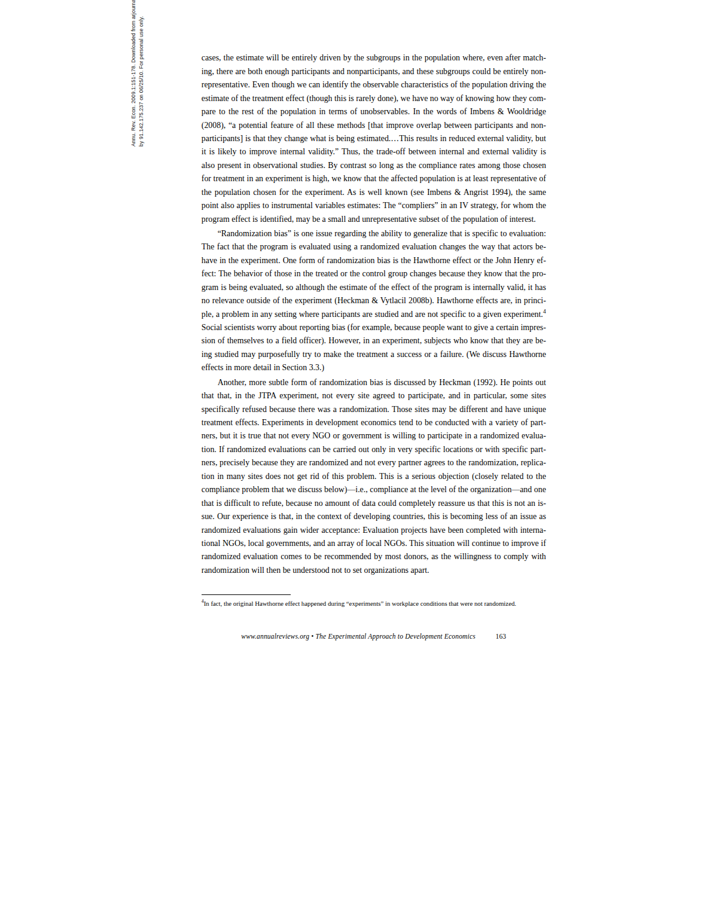Annu. Rev. Econ. 2009.1:151-178. Downloaded from arjournals.annualreviews.org by 91.142.175.237 on 06/25/10. For personal use only.
cases, the estimate will be entirely driven by the subgroups in the population where, even after matching, there are both enough participants and nonparticipants, and these subgroups could be entirely nonrepresentative. Even though we can identify the observable characteristics of the population driving the estimate of the treatment effect (though this is rarely done), we have no way of knowing how they compare to the rest of the population in terms of unobservables. In the words of Imbens & Wooldridge (2008), “a potential feature of all these methods [that improve overlap between participants and nonparticipants] is that they change what is being estimated.…This results in reduced external validity, but it is likely to improve internal validity.” Thus, the trade-off between internal and external validity is also present in observational studies. By contrast so long as the compliance rates among those chosen for treatment in an experiment is high, we know that the affected population is at least representative of the population chosen for the experiment. As is well known (see Imbens & Angrist 1994), the same point also applies to instrumental variables estimates: The “compliers” in an IV strategy, for whom the program effect is identified, may be a small and unrepresentative subset of the population of interest.
“Randomization bias” is one issue regarding the ability to generalize that is specific to evaluation: The fact that the program is evaluated using a randomized evaluation changes the way that actors behave in the experiment. One form of randomization bias is the Hawthorne effect or the John Henry effect: The behavior of those in the treated or the control group changes because they know that the program is being evaluated, so although the estimate of the effect of the program is internally valid, it has no relevance outside of the experiment (Heckman & Vytlacil 2008b). Hawthorne effects are, in principle, a problem in any setting where participants are studied and are not specific to a given experiment.4 Social scientists worry about reporting bias (for example, because people want to give a certain impression of themselves to a field officer). However, in an experiment, subjects who know that they are being studied may purposefully try to make the treatment a success or a failure. (We discuss Hawthorne effects in more detail in Section 3.3.)
Another, more subtle form of randomization bias is discussed by Heckman (1992). He points out that that, in the JTPA experiment, not every site agreed to participate, and in particular, some sites specifically refused because there was a randomization. Those sites may be different and have unique treatment effects. Experiments in development economics tend to be conducted with a variety of partners, but it is true that not every NGO or government is willing to participate in a randomized evaluation. If randomized evaluations can be carried out only in very specific locations or with specific partners, precisely because they are randomized and not every partner agrees to the randomization, replication in many sites does not get rid of this problem. This is a serious objection (closely related to the compliance problem that we discuss below)—i.e., compliance at the level of the organization—and one that is difficult to refute, because no amount of data could completely reassure us that this is not an issue. Our experience is that, in the context of developing countries, this is becoming less of an issue as randomized evaluations gain wider acceptance: Evaluation projects have been completed with international NGOs, local governments, and an array of local NGOs. This situation will continue to improve if randomized evaluation comes to be recommended by most donors, as the willingness to comply with randomization will then be understood not to set organizations apart.
4In fact, the original Hawthorne effect happened during “experiments” in workplace conditions that were not randomized.
www.annualreviews.org • The Experimental Approach to Development Economics163